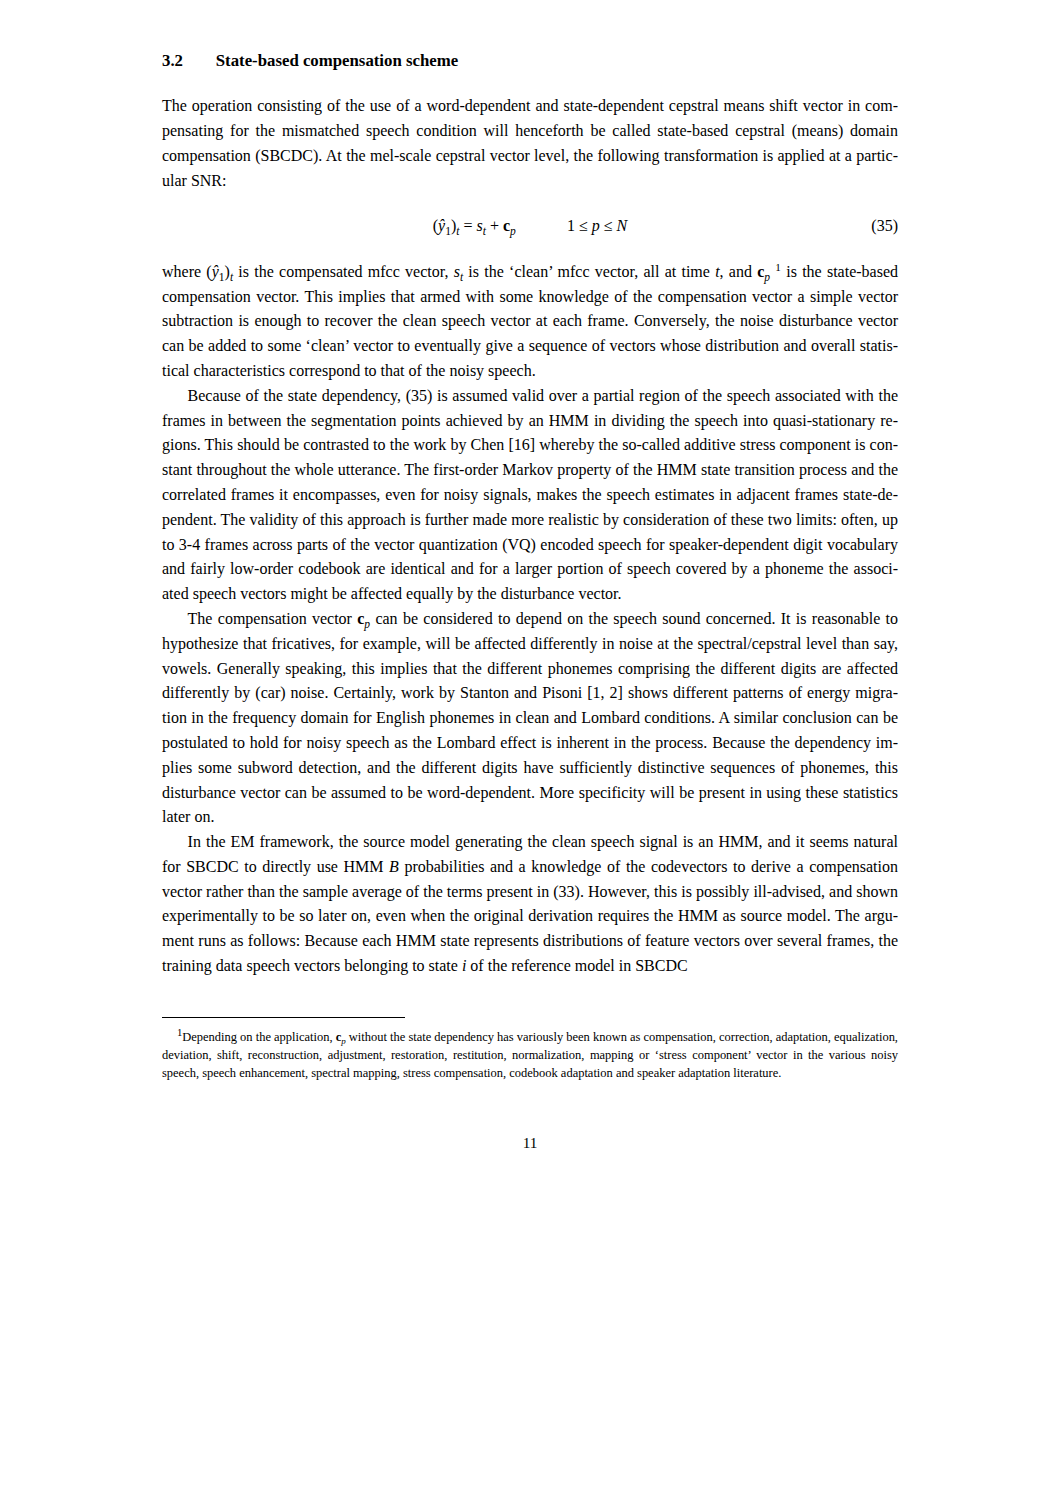3.2 State-based compensation scheme
The operation consisting of the use of a word-dependent and state-dependent cepstral means shift vector in compensating for the mismatched speech condition will henceforth be called state-based cepstral (means) domain compensation (SBCDC). At the mel-scale cepstral vector level, the following transformation is applied at a particular SNR:
(ŷ1)t = st + cp 1 ≤ p ≤ N (35)
where (ŷ1)t is the compensated mfcc vector, st is the ‘clean’ mfcc vector, all at time t, and cp 1 is the state-based compensation vector. This implies that armed with some knowledge of the compensation vector a simple vector subtraction is enough to recover the clean speech vector at each frame. Conversely, the noise disturbance vector can be added to some ‘clean’ vector to eventually give a sequence of vectors whose distribution and overall statistical characteristics correspond to that of the noisy speech.
Because of the state dependency, (35) is assumed valid over a partial region of the speech associated with the frames in between the segmentation points achieved by an HMM in dividing the speech into quasi-stationary regions. This should be contrasted to the work by Chen [16] whereby the so-called additive stress component is constant throughout the whole utterance. The first-order Markov property of the HMM state transition process and the correlated frames it encompasses, even for noisy signals, makes the speech estimates in adjacent frames state-dependent. The validity of this approach is further made more realistic by consideration of these two limits: often, up to 3-4 frames across parts of the vector quantization (VQ) encoded speech for speaker-dependent digit vocabulary and fairly low-order codebook are identical and for a larger portion of speech covered by a phoneme the associated speech vectors might be affected equally by the disturbance vector.
The compensation vector cp can be considered to depend on the speech sound concerned. It is reasonable to hypothesize that fricatives, for example, will be affected differently in noise at the spectral/cepstral level than say, vowels. Generally speaking, this implies that the different phonemes comprising the different digits are affected differently by (car) noise. Certainly, work by Stanton and Pisoni [1, 2] shows different patterns of energy migration in the frequency domain for English phonemes in clean and Lombard conditions. A similar conclusion can be postulated to hold for noisy speech as the Lombard effect is inherent in the process. Because the dependency implies some subword detection, and the different digits have sufficiently distinctive sequences of phonemes, this disturbance vector can be assumed to be word-dependent. More specificity will be present in using these statistics later on.
In the EM framework, the source model generating the clean speech signal is an HMM, and it seems natural for SBCDC to directly use HMM B probabilities and a knowledge of the codevectors to derive a compensation vector rather than the sample average of the terms present in (33). However, this is possibly ill-advised, and shown experimentally to be so later on, even when the original derivation requires the HMM as source model. The argument runs as follows: Because each HMM state represents distributions of feature vectors over several frames, the training data speech vectors belonging to state i of the reference model in SBCDC
1Depending on the application, cp without the state dependency has variously been known as compensation, correction, adaptation, equalization, deviation, shift, reconstruction, adjustment, restoration, restitution, normalization, mapping or ‘stress component’ vector in the various noisy speech, speech enhancement, spectral mapping, stress compensation, codebook adaptation and speaker adaptation literature.
11